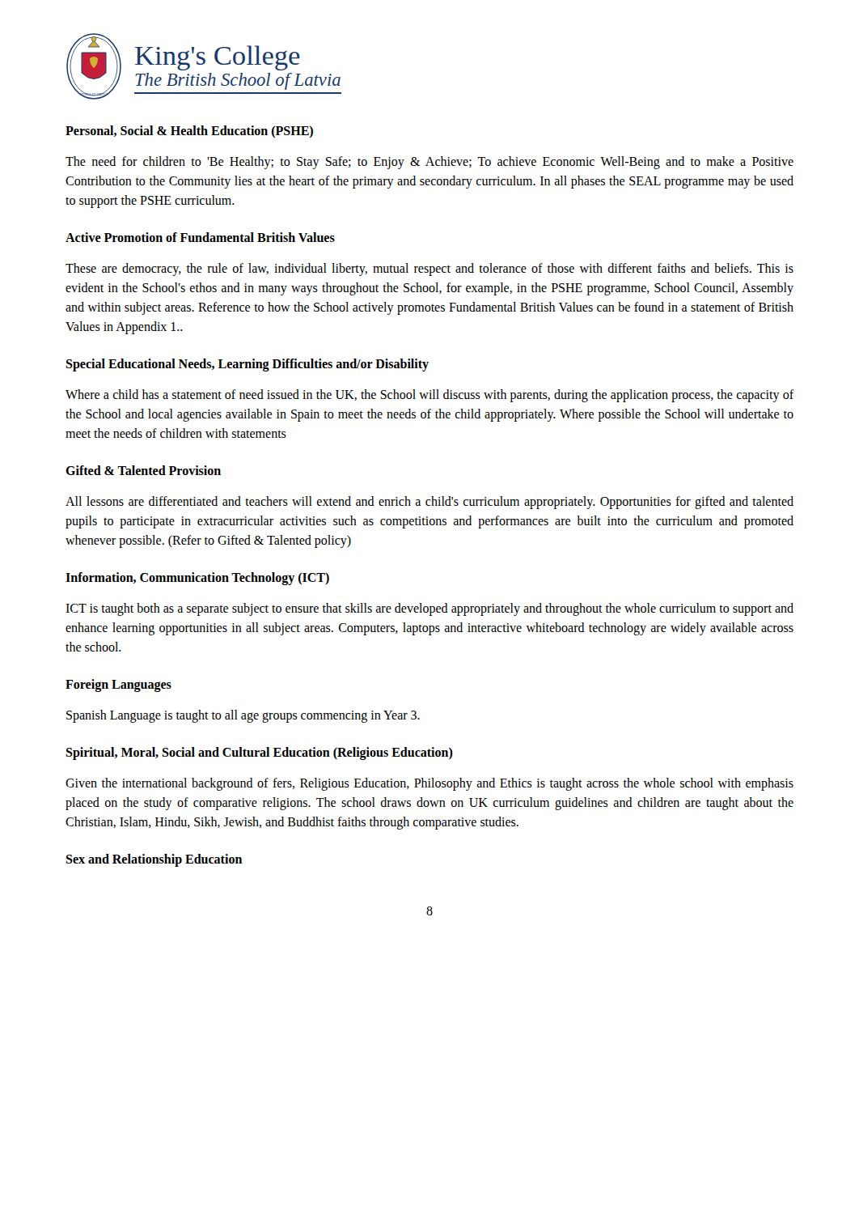HONOS ET VIRTUS
King's College
The British School of Latvia
Personal, Social & Health Education (PSHE)
The need for children to 'Be Healthy; to Stay Safe; to Enjoy & Achieve; To achieve Economic Well-Being and to make a Positive Contribution to the Community lies at the heart of the primary and secondary curriculum. In all phases the SEAL programme may be used to support the PSHE curriculum.
Active Promotion of Fundamental British Values
These are democracy, the rule of law, individual liberty, mutual respect and tolerance of those with different faiths and beliefs. This is evident in the School's ethos and in many ways throughout the School, for example, in the PSHE programme, School Council, Assembly and within subject areas. Reference to how the School actively promotes Fundamental British Values can be found in a statement of British Values in Appendix 1..
Special Educational Needs, Learning Difficulties and/or Disability
Where a child has a statement of need issued in the UK, the School will discuss with parents, during the application process, the capacity of the School and local agencies available in Spain to meet the needs of the child appropriately. Where possible the School will undertake to meet the needs of children with statements
Gifted & Talented Provision
All lessons are differentiated and teachers will extend and enrich a child's curriculum appropriately. Opportunities for gifted and talented pupils to participate in extracurricular activities such as competitions and performances are built into the curriculum and promoted whenever possible. (Refer to Gifted & Talented policy)
Information, Communication Technology (ICT)
ICT is taught both as a separate subject to ensure that skills are developed appropriately and throughout the whole curriculum to support and enhance learning opportunities in all subject areas. Computers, laptops and interactive whiteboard technology are widely available across the school.
Foreign Languages
Spanish Language is taught to all age groups commencing in Year 3.
Spiritual, Moral, Social and Cultural Education (Religious Education)
Given the international background of fers, Religious Education, Philosophy and Ethics is taught across the whole school with emphasis placed on the study of comparative religions. The school draws down on UK curriculum guidelines and children are taught about the Christian, Islam, Hindu, Sikh, Jewish, and Buddhist faiths through comparative studies.
Sex and Relationship Education
8